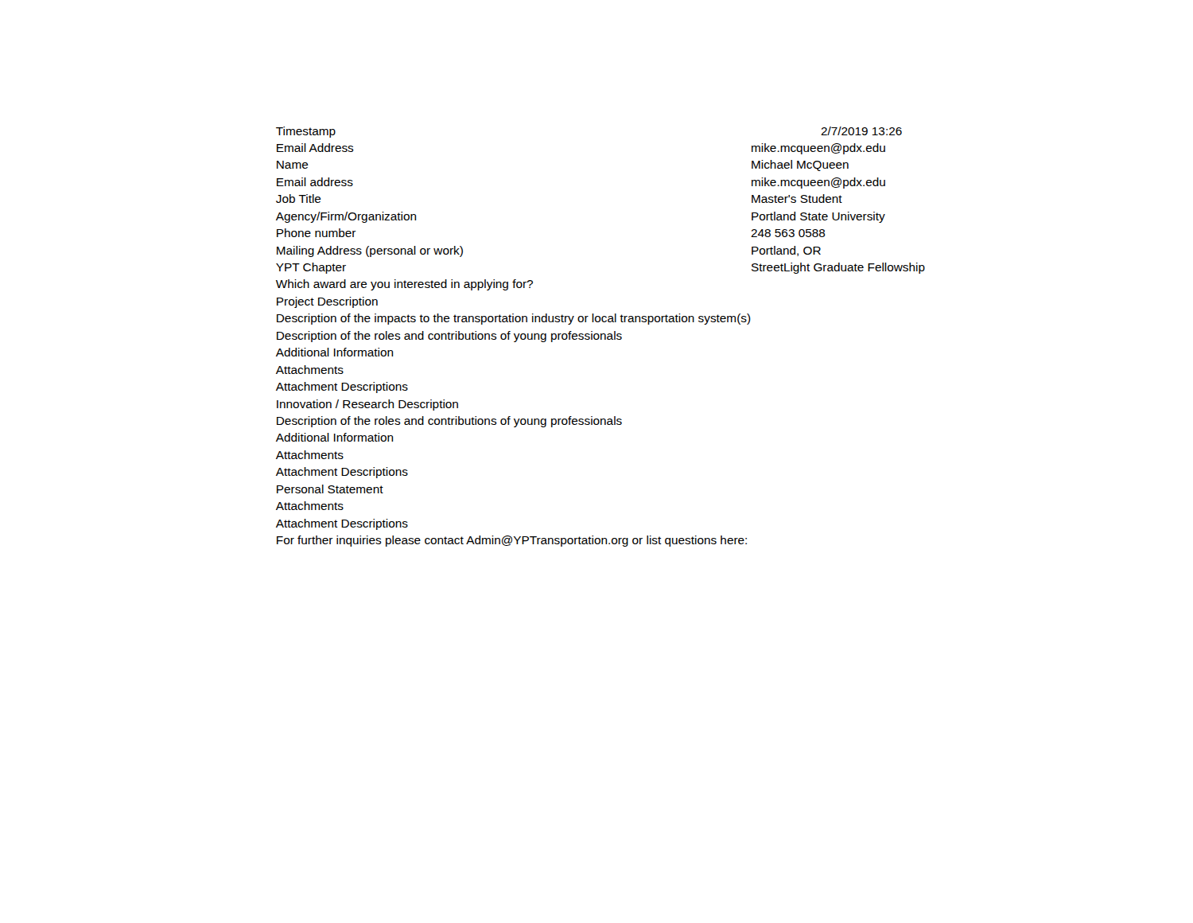| Timestamp | 2/7/2019 13:26 |
| Email Address | mike.mcqueen@pdx.edu |
| Name | Michael McQueen |
| Email address | mike.mcqueen@pdx.edu |
| Job Title | Master's Student |
| Agency/Firm/Organization | Portland State University |
| Phone number | 248 563 0588 |
| Mailing Address (personal or work) | Portland, OR |
| YPT Chapter | StreetLight Graduate Fellowship |
| Which award are you interested in applying for? | |
| Project Description | |
| Description of the impacts to the transportation industry or local transportation system(s) | |
| Description of the roles and contributions of young professionals | |
| Additional Information | |
| Attachments | |
| Attachment Descriptions | |
| Innovation / Research Description | |
| Description of the roles and contributions of young professionals | |
| Additional Information | |
| Attachments | |
| Attachment Descriptions | |
| Personal Statement | |
| Attachments | |
| Attachment Descriptions | |
| For further inquiries please contact Admin@YPTransportation.org or list questions here: | |